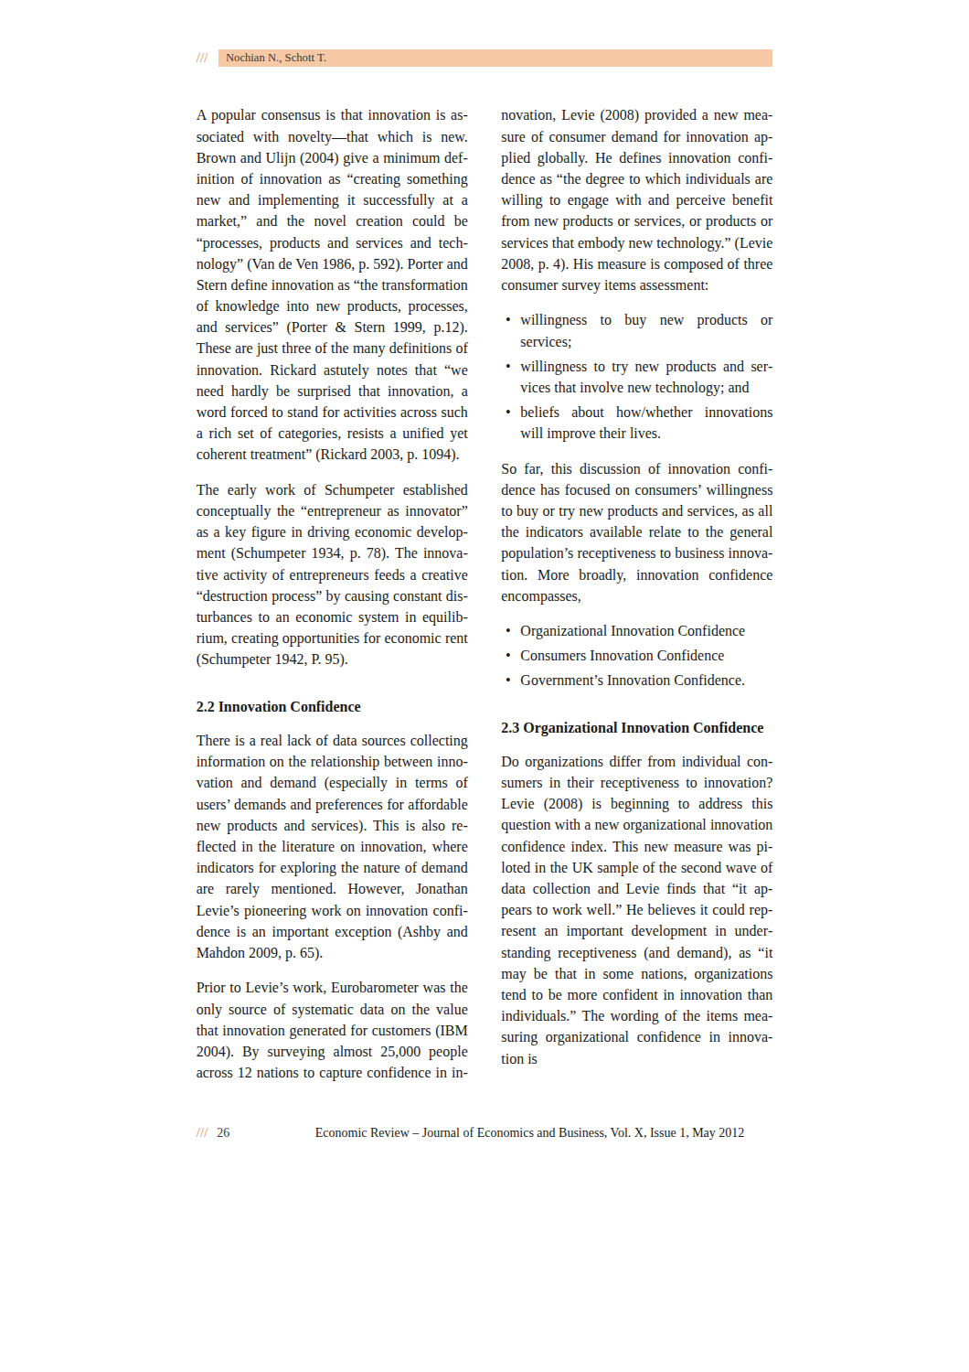///
Nochian N., Schott T.
A popular consensus is that innovation is associated with novelty—that which is new. Brown and Ulijn (2004) give a minimum definition of innovation as “creating something new and implementing it successfully at a market,” and the novel creation could be “processes, products and services and technology” (Van de Ven 1986, p. 592). Porter and Stern define innovation as “the transformation of knowledge into new products, processes, and services” (Porter & Stern 1999, p.12). These are just three of the many definitions of innovation. Rickard astutely notes that “we need hardly be surprised that innovation, a word forced to stand for activities across such a rich set of categories, resists a unified yet coherent treatment” (Rickard 2003, p. 1094).
The early work of Schumpeter established conceptually the “entrepreneur as innovator” as a key figure in driving economic development (Schumpeter 1934, p. 78). The innovative activity of entrepreneurs feeds a creative “destruction process” by causing constant disturbances to an economic system in equilibrium, creating opportunities for economic rent (Schumpeter 1942, P. 95).
2.2 Innovation Confidence
There is a real lack of data sources collecting information on the relationship between innovation and demand (especially in terms of users’ demands and preferences for affordable new products and services). This is also reflected in the literature on innovation, where indicators for exploring the nature of demand are rarely mentioned. However, Jonathan Levie’s pioneering work on innovation confidence is an important exception (Ashby and Mahdon 2009, p. 65).
Prior to Levie’s work, Eurobarometer was the only source of systematic data on the value that innovation generated for customers (IBM 2004). By surveying almost 25,000 people across 12 nations to capture confidence in innovation, Levie (2008) provided a new measure of consumer demand for innovation applied globally. He defines innovation confidence as “the degree to which individuals are willing to engage with and perceive benefit from new products or services, or products or services that embody new technology.” (Levie 2008, p. 4). His measure is composed of three consumer survey items assessment:
willingness to buy new products or services;
willingness to try new products and services that involve new technology; and
beliefs about how/whether innovations will improve their lives.
So far, this discussion of innovation confidence has focused on consumers’ willingness to buy or try new products and services, as all the indicators available relate to the general population’s receptiveness to business innovation. More broadly, innovation confidence encompasses,
Organizational Innovation Confidence
Consumers Innovation Confidence
Government’s Innovation Confidence.
2.3 Organizational Innovation Confidence
Do organizations differ from individual consumers in their receptiveness to innovation? Levie (2008) is beginning to address this question with a new organizational innovation confidence index. This new measure was piloted in the UK sample of the second wave of data collection and Levie finds that “it appears to work well.” He believes it could represent an important development in understanding receptiveness (and demand), as “it may be that in some nations, organizations tend to be more confident in innovation than individuals.” The wording of the items measuring organizational confidence in innovation is
///
26
Economic Review – Journal of Economics and Business, Vol. X, Issue 1, May 2012